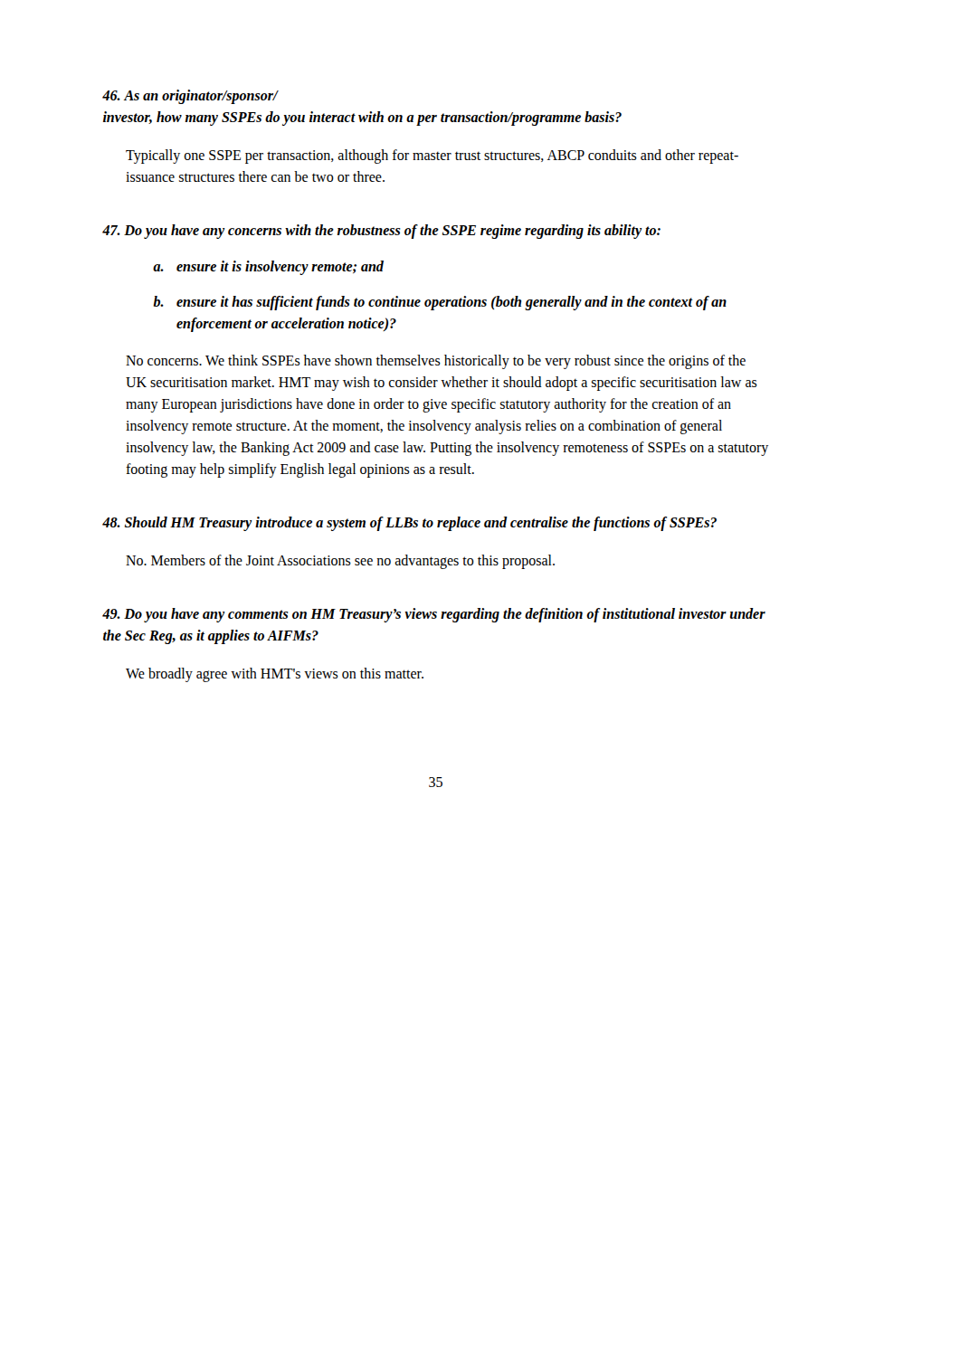46. As an originator/sponsor/
investor, how many SSPEs do you interact with on a per transaction/programme basis?
Typically one SSPE per transaction, although for master trust structures, ABCP conduits and other repeat-issuance structures there can be two or three.
47. Do you have any concerns with the robustness of the SSPE regime regarding its ability to:
ensure it is insolvency remote; and
ensure it has sufficient funds to continue operations (both generally and in the context of an enforcement or acceleration notice)?
No concerns. We think SSPEs have shown themselves historically to be very robust since the origins of the UK securitisation market. HMT may wish to consider whether it should adopt a specific securitisation law as many European jurisdictions have done in order to give specific statutory authority for the creation of an insolvency remote structure. At the moment, the insolvency analysis relies on a combination of general insolvency law, the Banking Act 2009 and case law. Putting the insolvency remoteness of SSPEs on a statutory footing may help simplify English legal opinions as a result.
48. Should HM Treasury introduce a system of LLBs to replace and centralise the functions of SSPEs?
No. Members of the Joint Associations see no advantages to this proposal.
49. Do you have any comments on HM Treasury’s views regarding the definition of institutional investor under the Sec Reg, as it applies to AIFMs?
We broadly agree with HMT's views on this matter.
35